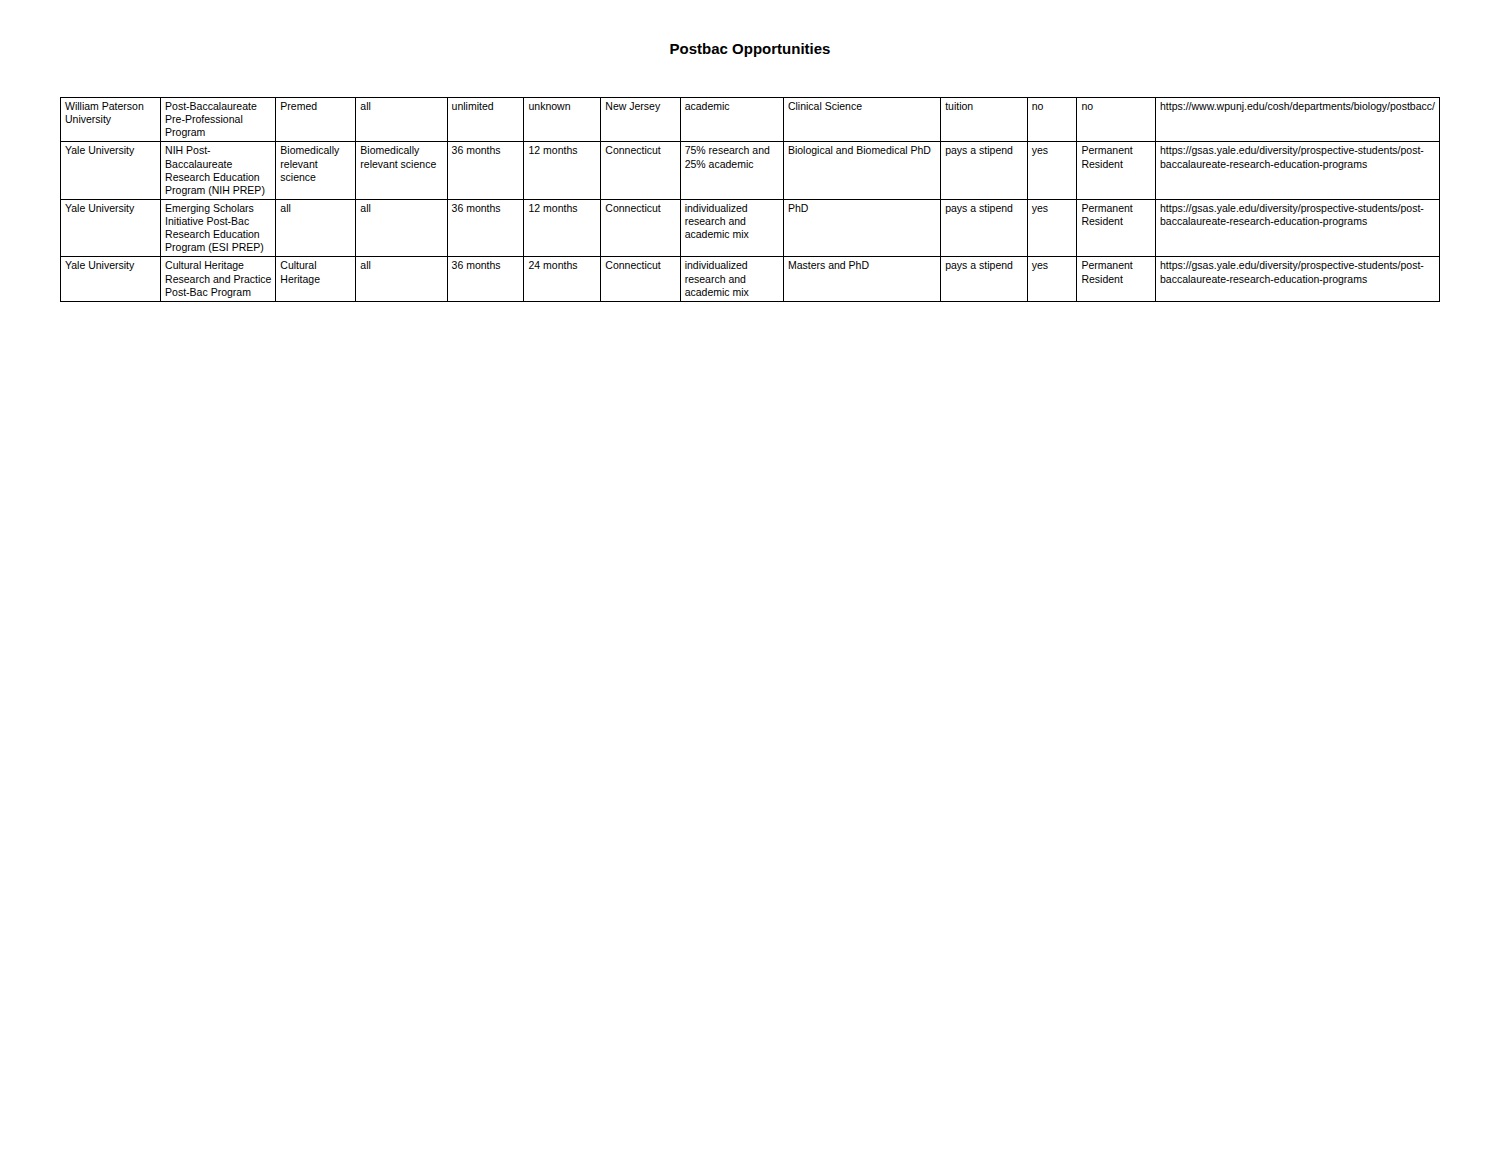Postbac Opportunities
| William Paterson University | Post-Baccalaureate Pre-Professional Program | Premed | all | unlimited | unknown | New Jersey | academic | Clinical Science | tuition | no | no | https://www.wpunj.edu/cosh/departments/biology/postbacc/ |
| Yale University | NIH Post-Baccalaureate Research Education Program (NIH PREP) | Biomedically relevant science | Biomedically relevant science | 36 months | 12 months | Connecticut | 75% research and 25% academic | Biological and Biomedical PhD | pays a stipend | yes | Permanent Resident | https://gsas.yale.edu/diversity/prospective-students/post-baccalaureate-research-education-programs |
| Yale University | Emerging Scholars Initiative Post-Bac Research Education Program (ESI PREP) | all | all | 36 months | 12 months | Connecticut | individualized research and academic mix | PhD | pays a stipend | yes | Permanent Resident | https://gsas.yale.edu/diversity/prospective-students/post-baccalaureate-research-education-programs |
| Yale University | Cultural Heritage Research and Practice Post-Bac Program | Cultural Heritage | all | 36 months | 24 months | Connecticut | individualized research and academic mix | Masters and PhD | pays a stipend | yes | Permanent Resident | https://gsas.yale.edu/diversity/prospective-students/post-baccalaureate-research-education-programs |